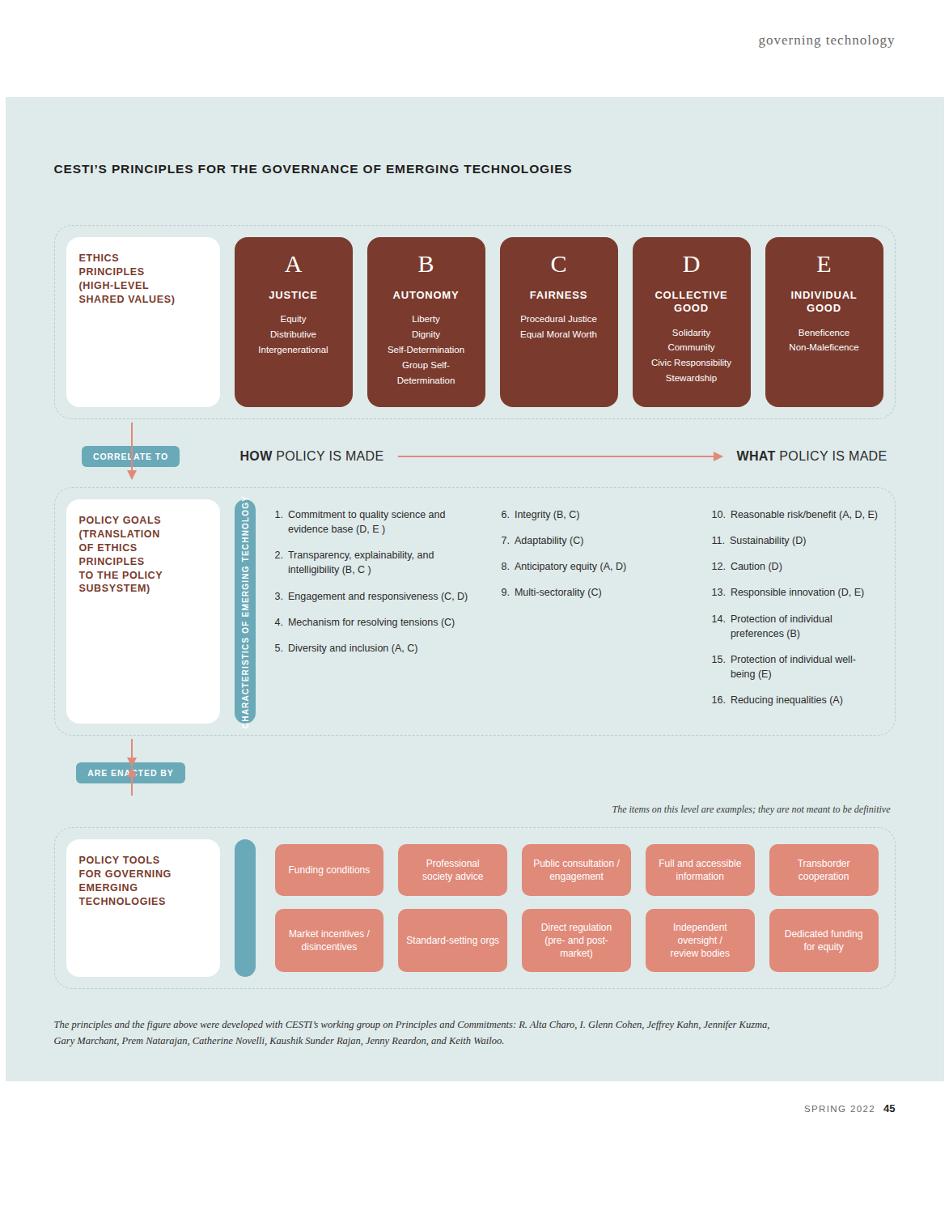governing technology
CESTI’s Principles for the Governance of Emerging Technologies
Ethics
Principles
(High-Level
Shared Values)
A
Justice
Equity
Distributive
Intergenerational
B
Autonomy
Liberty
Dignity
Self-Determination
Group Self-Determination
C
Fairness
Procedural Justice
Equal Moral Worth
D
Collective
Good
Solidarity
Community
Civic Responsibility
Stewardship
E
Individual
Good
Beneficence
Non-Maleficence
Correlate to
HOW POLICY IS MADE
WHAT POLICY IS MADE
Policy Goals
(Translation
of Ethics
Principles
to the Policy
Subsystem)
Characteristics of Emerging Technology
1. Commitment to quality science and evidence base (D, E )
2. Transparency, explainability, and intelligibility (B, C )
3. Engagement and responsiveness (C, D)
4. Mechanism for resolving tensions (C)
5. Diversity and inclusion (A, C)
6. Integrity (B, C)
7. Adaptability (C)
8. Anticipatory equity (A, D)
9. Multi-sectorality (C)
10. Reasonable risk/benefit (A, D, E)
11. Sustainability (D)
12. Caution (D)
13. Responsible innovation (D, E)
14. Protection of individual preferences (B)
15. Protection of individual well-being (E)
16. Reducing inequalities (A)
Are enacted by
The items on this level are examples; they are not meant to be definitive
Policy Tools
for Governing
Emerging
Technologies
Funding conditions
Professional
society advice
Public consultation /
engagement
Full and accessible
information
Transborder
cooperation
Market incentives /
disincentives
Standard-setting orgs
Direct regulation
(pre- and post-market)
Independent
oversight /
review bodies
Dedicated funding
for equity
The principles and the figure above were developed with CESTI’s working group on Principles and Commitments: R. Alta Charo, I. Glenn Cohen, Jeffrey Kahn, Jennifer Kuzma, Gary Marchant, Prem Natarajan, Catherine Novelli, Kaushik Sunder Rajan, Jenny Reardon, and Keith Wailoo.
Spring 2022 45